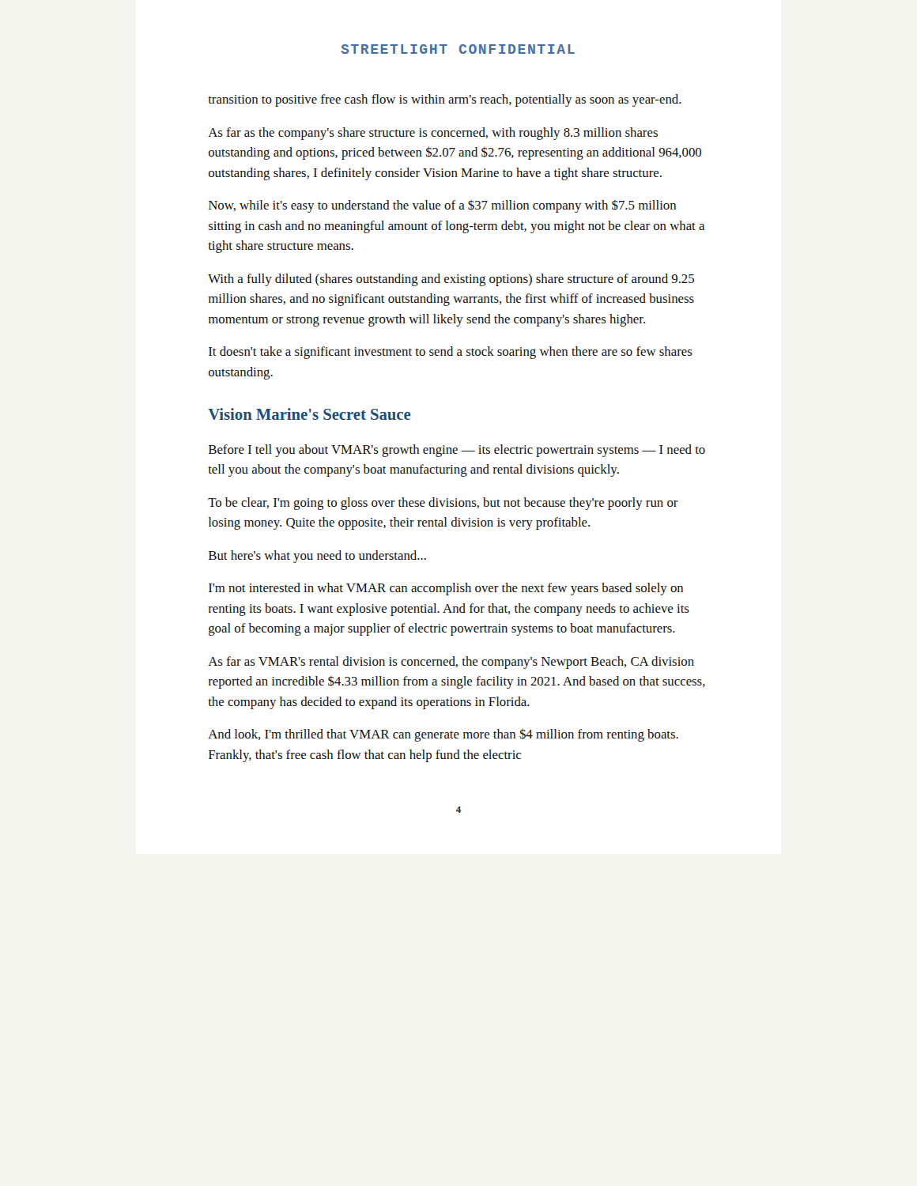STREETLIGHT CONFIDENTIAL
transition to positive free cash flow is within arm's reach, potentially as soon as year-end.
As far as the company's share structure is concerned, with roughly 8.3 million shares outstanding and options, priced between $2.07 and $2.76, representing an additional 964,000 outstanding shares, I definitely consider Vision Marine to have a tight share structure.
Now, while it's easy to understand the value of a $37 million company with $7.5 million sitting in cash and no meaningful amount of long-term debt, you might not be clear on what a tight share structure means.
With a fully diluted (shares outstanding and existing options) share structure of around 9.25 million shares, and no significant outstanding warrants, the first whiff of increased business momentum or strong revenue growth will likely send the company's shares higher.
It doesn't take a significant investment to send a stock soaring when there are so few shares outstanding.
Vision Marine's Secret Sauce
Before I tell you about VMAR's growth engine — its electric powertrain systems — I need to tell you about the company's boat manufacturing and rental divisions quickly.
To be clear, I'm going to gloss over these divisions, but not because they're poorly run or losing money. Quite the opposite, their rental division is very profitable.
But here's what you need to understand...
I'm not interested in what VMAR can accomplish over the next few years based solely on renting its boats. I want explosive potential. And for that, the company needs to achieve its goal of becoming a major supplier of electric powertrain systems to boat manufacturers.
As far as VMAR's rental division is concerned, the company's Newport Beach, CA division reported an incredible $4.33 million from a single facility in 2021. And based on that success, the company has decided to expand its operations in Florida.
And look, I'm thrilled that VMAR can generate more than $4 million from renting boats. Frankly, that's free cash flow that can help fund the electric
4